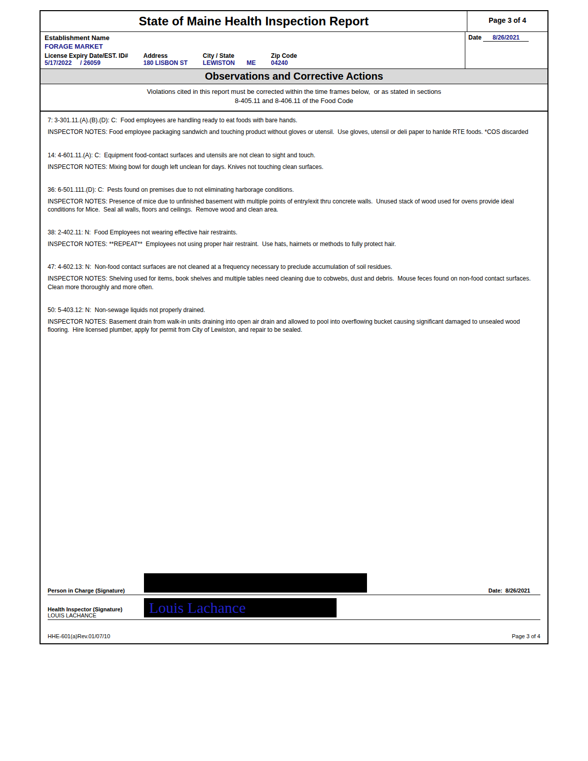State of Maine Health Inspection Report
Page 3 of 4
Establishment Name
FORAGE MARKET
License Expiry Date/EST. ID#
5/17/2022 / 26059
Address
180 LISBON ST
City / State
LEWISTON ME
Zip Code
04240
Date 8/26/2021
Observations and Corrective Actions
Violations cited in this report must be corrected within the time frames below, or as stated in sections
8-405.11 and 8-406.11 of the Food Code
7: 3-301.11.(A).(B).(D): C: Food employees are handling ready to eat foods with bare hands.
INSPECTOR NOTES: Food employee packaging sandwich and touching product without gloves or utensil. Use gloves, utensil or deli paper to hanlde RTE foods. *COS discarded
14: 4-601.11.(A): C: Equipment food-contact surfaces and utensils are not clean to sight and touch.
INSPECTOR NOTES: Mixing bowl for dough left unclean for days. Knives not touching clean surfaces.
36: 6-501.111.(D): C: Pests found on premises due to not eliminating harborage conditions.
INSPECTOR NOTES: Presence of mice due to unfinished basement with multiple points of entry/exit thru concrete walls. Unused stack of wood used for ovens provide ideal conditions for Mice. Seal all walls, floors and ceilings. Remove wood and clean area.
38: 2-402.11: N: Food Employees not wearing effective hair restraints.
INSPECTOR NOTES: **REPEAT** Employees not using proper hair restraint. Use hats, hairnets or methods to fully protect hair.
47: 4-602.13: N: Non-food contact surfaces are not cleaned at a frequency necessary to preclude accumulation of soil residues.
INSPECTOR NOTES: Shelving used for items, book shelves and multiple tables need cleaning due to cobwebs, dust and debris. Mouse feces found on non-food contact surfaces. Clean more thoroughly and more often.
50: 5-403.12: N: Non-sewage liquids not properly drained.
INSPECTOR NOTES: Basement drain from walk-in units draining into open air drain and allowed to pool into overflowing bucket causing significant damaged to unsealed wood flooring. Hire licensed plumber, apply for permit from City of Lewiston, and repair to be sealed.
Person in Charge (Signature)
     
Date: 8/26/2021
Health Inspector (Signature)
LOUIS LACHANCE
Louis Lachance
HHE-601(a)Rev.01/07/10
Page 3 of 4